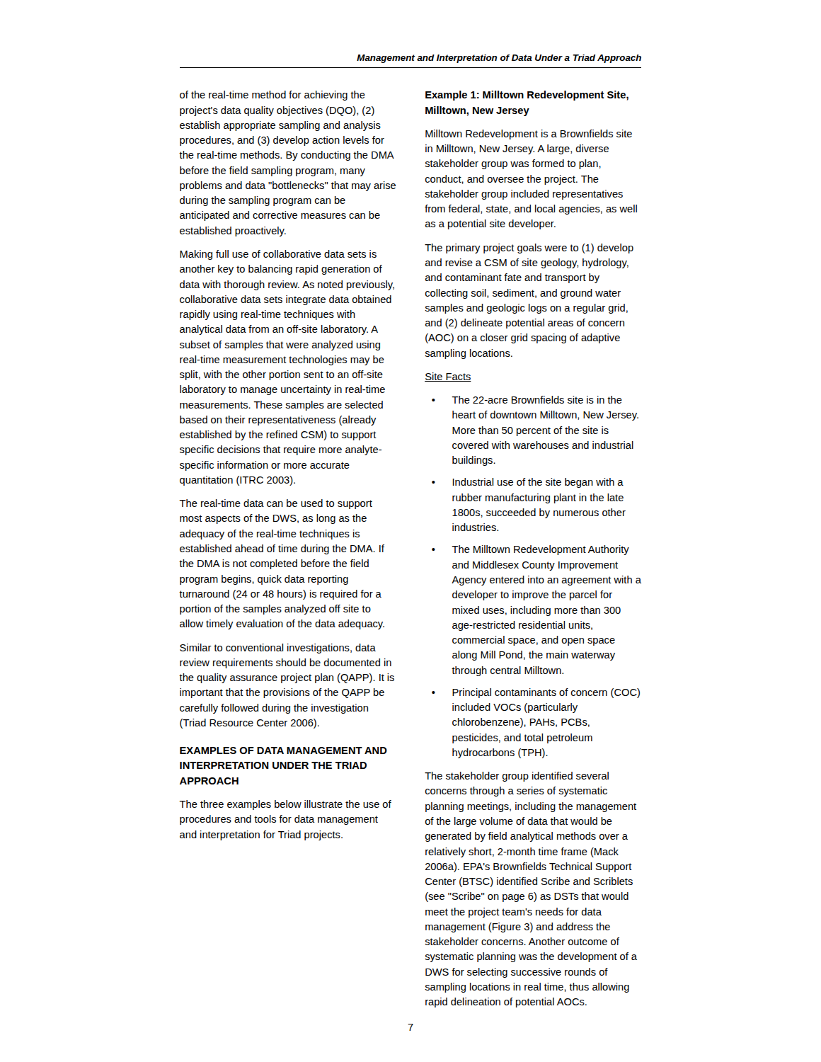Management and Interpretation of Data Under a Triad Approach
of the real-time method for achieving the project's data quality objectives (DQO), (2) establish appropriate sampling and analysis procedures, and (3) develop action levels for the real-time methods. By conducting the DMA before the field sampling program, many problems and data "bottlenecks" that may arise during the sampling program can be anticipated and corrective measures can be established proactively.
Making full use of collaborative data sets is another key to balancing rapid generation of data with thorough review. As noted previously, collaborative data sets integrate data obtained rapidly using real-time techniques with analytical data from an off-site laboratory. A subset of samples that were analyzed using real-time measurement technologies may be split, with the other portion sent to an off-site laboratory to manage uncertainty in real-time measurements. These samples are selected based on their representativeness (already established by the refined CSM) to support specific decisions that require more analyte-specific information or more accurate quantitation (ITRC 2003).
The real-time data can be used to support most aspects of the DWS, as long as the adequacy of the real-time techniques is established ahead of time during the DMA. If the DMA is not completed before the field program begins, quick data reporting turnaround (24 or 48 hours) is required for a portion of the samples analyzed off site to allow timely evaluation of the data adequacy.
Similar to conventional investigations, data review requirements should be documented in the quality assurance project plan (QAPP). It is important that the provisions of the QAPP be carefully followed during the investigation (Triad Resource Center 2006).
Examples of Data Management and Interpretation Under the Triad Approach
The three examples below illustrate the use of procedures and tools for data management and interpretation for Triad projects.
Example 1: Milltown Redevelopment Site, Milltown, New Jersey
Milltown Redevelopment is a Brownfields site in Milltown, New Jersey. A large, diverse stakeholder group was formed to plan, conduct, and oversee the project. The stakeholder group included representatives from federal, state, and local agencies, as well as a potential site developer.
The primary project goals were to (1) develop and revise a CSM of site geology, hydrology, and contaminant fate and transport by collecting soil, sediment, and ground water samples and geologic logs on a regular grid, and (2) delineate potential areas of concern (AOC) on a closer grid spacing of adaptive sampling locations.
Site Facts
The 22-acre Brownfields site is in the heart of downtown Milltown, New Jersey. More than 50 percent of the site is covered with warehouses and industrial buildings.
Industrial use of the site began with a rubber manufacturing plant in the late 1800s, succeeded by numerous other industries.
The Milltown Redevelopment Authority and Middlesex County Improvement Agency entered into an agreement with a developer to improve the parcel for mixed uses, including more than 300 age-restricted residential units, commercial space, and open space along Mill Pond, the main waterway through central Milltown.
Principal contaminants of concern (COC) included VOCs (particularly chlorobenzene), PAHs, PCBs, pesticides, and total petroleum hydrocarbons (TPH).
The stakeholder group identified several concerns through a series of systematic planning meetings, including the management of the large volume of data that would be generated by field analytical methods over a relatively short, 2-month time frame (Mack 2006a). EPA's Brownfields Technical Support Center (BTSC) identified Scribe and Scriblets (see "Scribe" on page 6) as DSTs that would meet the project team's needs for data management (Figure 3) and address the stakeholder concerns. Another outcome of systematic planning was the development of a DWS for selecting successive rounds of sampling locations in real time, thus allowing rapid delineation of potential AOCs.
7